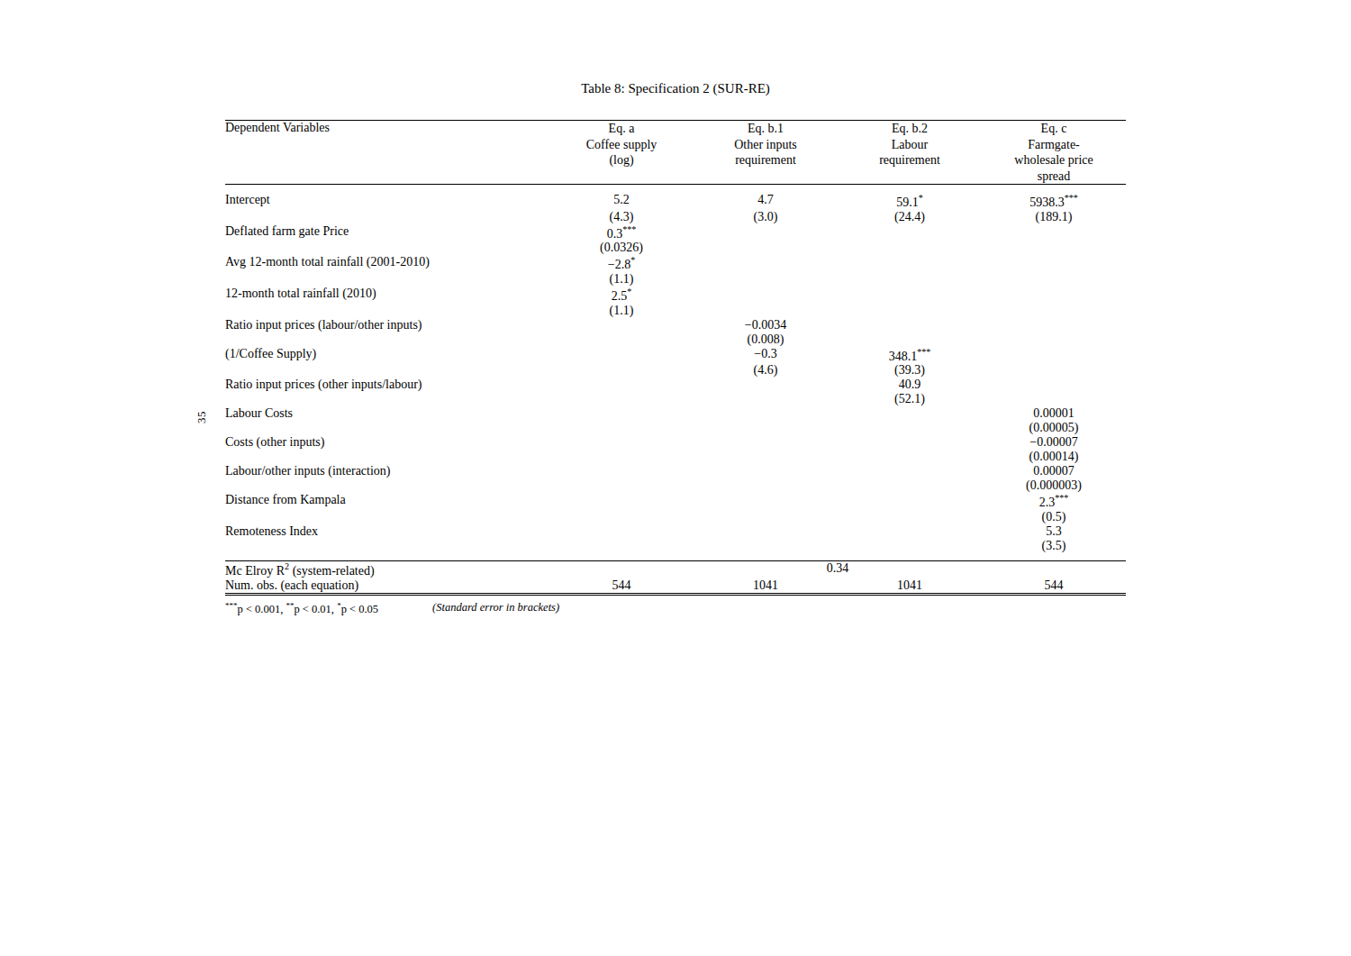35
Table 8: Specification 2 (SUR-RE)
| Dependent Variables | Eq. a Coffee supply (log) | Eq. b.1 Other inputs requirement | Eq. b.2 Labour requirement | Eq. c Farmgate- wholesale price spread |
| --- | --- | --- | --- | --- |
| Intercept | 5.2 | 4.7 | 59.1 * | 5938.3 *** |
| | (4.3) | (3.0) | (24.4) | (189.1) |
| Deflated farm gate Price | 0.3 *** | | | |
| | (0.0326) | | | |
| Avg 12-month total rainfall (2001-2010) | −2.8 * | | | |
| | (1.1) | | | |
| 12-month total rainfall (2010) | 2.5 * | | | |
| | (1.1) | | | |
| Ratio input prices (labour/other inputs) | | −0.0034 | | |
| | | (0.008) | | |
| (1/Coffee Supply) | | −0.3 | 348.1 *** | |
| | | (4.6) | (39.3) | |
| Ratio input prices (other inputs/labour) | | | 40.9 | |
| | | | (52.1) | |
| Labour Costs | | | | 0.00001 |
| | | | | (0.00005) |
| Costs (other inputs) | | | | −0.00007 |
| | | | | (0.00014) |
| Labour/other inputs (interaction) | | | | 0.00007 |
| | | | | (0.000003) |
| Distance from Kampala | | | | 2.3 *** |
| | | | | (0.5) |
| Remoteness Index | | | | 5.3 |
| | | | | (3.5) |
| Mc Elroy R 2 (system-related) | 0.34 |
| Num. obs. (each equation) | 544 | 1041 | 1041 | 544 |
***p < 0.001, **p < 0.01, *p < 0.05 (Standard error in brackets)